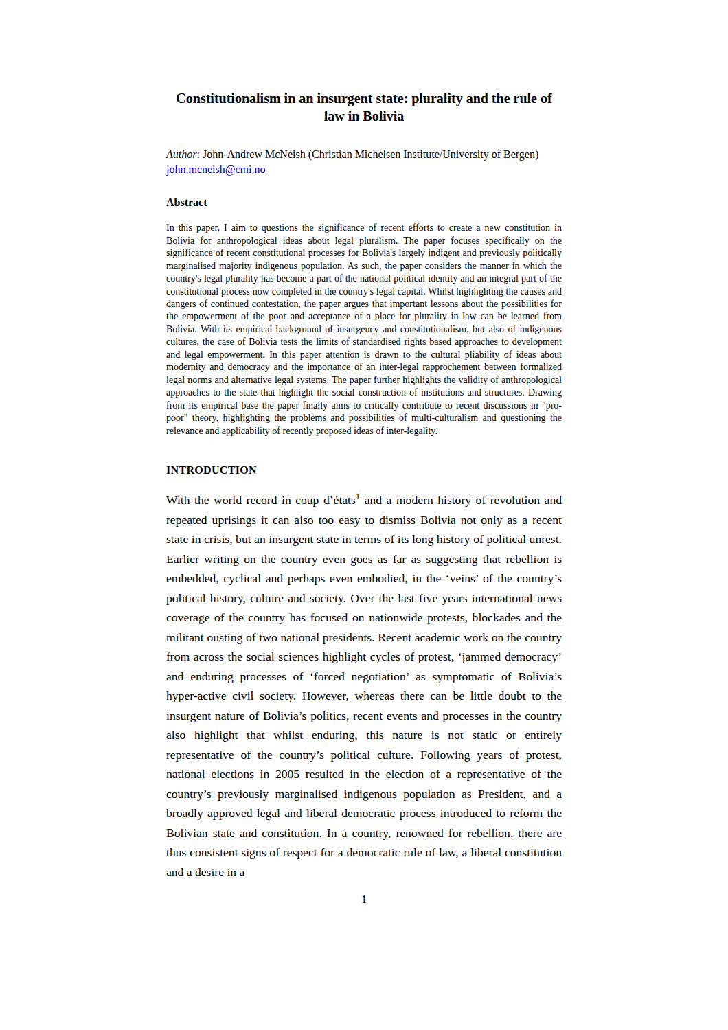Constitutionalism in an insurgent state: plurality and the rule of law in Bolivia
Author: John-Andrew McNeish (Christian Michelsen Institute/University of Bergen) john.mcneish@cmi.no
Abstract
In this paper, I aim to questions the significance of recent efforts to create a new constitution in Bolivia for anthropological ideas about legal pluralism. The paper focuses specifically on the significance of recent constitutional processes for Bolivia's largely indigent and previously politically marginalised majority indigenous population. As such, the paper considers the manner in which the country's legal plurality has become a part of the national political identity and an integral part of the constitutional process now completed in the country's legal capital. Whilst highlighting the causes and dangers of continued contestation, the paper argues that important lessons about the possibilities for the empowerment of the poor and acceptance of a place for plurality in law can be learned from Bolivia. With its empirical background of insurgency and constitutionalism, but also of indigenous cultures, the case of Bolivia tests the limits of standardised rights based approaches to development and legal empowerment. In this paper attention is drawn to the cultural pliability of ideas about modernity and democracy and the importance of an inter-legal rapprochement between formalized legal norms and alternative legal systems. The paper further highlights the validity of anthropological approaches to the state that highlight the social construction of institutions and structures. Drawing from its empirical base the paper finally aims to critically contribute to recent discussions in "pro-poor" theory, highlighting the problems and possibilities of multi-culturalism and questioning the relevance and applicability of recently proposed ideas of inter-legality.
INTRODUCTION
With the world record in coup d’états1 and a modern history of revolution and repeated uprisings it can also too easy to dismiss Bolivia not only as a recent state in crisis, but an insurgent state in terms of its long history of political unrest. Earlier writing on the country even goes as far as suggesting that rebellion is embedded, cyclical and perhaps even embodied, in the ‘veins’ of the country’s political history, culture and society. Over the last five years international news coverage of the country has focused on nationwide protests, blockades and the militant ousting of two national presidents. Recent academic work on the country from across the social sciences highlight cycles of protest, ‘jammed democracy’ and enduring processes of ‘forced negotiation’ as symptomatic of Bolivia’s hyper-active civil society. However, whereas there can be little doubt to the insurgent nature of Bolivia’s politics, recent events and processes in the country also highlight that whilst enduring, this nature is not static or entirely representative of the country’s political culture. Following years of protest, national elections in 2005 resulted in the election of a representative of the country’s previously marginalised indigenous population as President, and a broadly approved legal and liberal democratic process introduced to reform the Bolivian state and constitution. In a country, renowned for rebellion, there are thus consistent signs of respect for a democratic rule of law, a liberal constitution and a desire in a
1